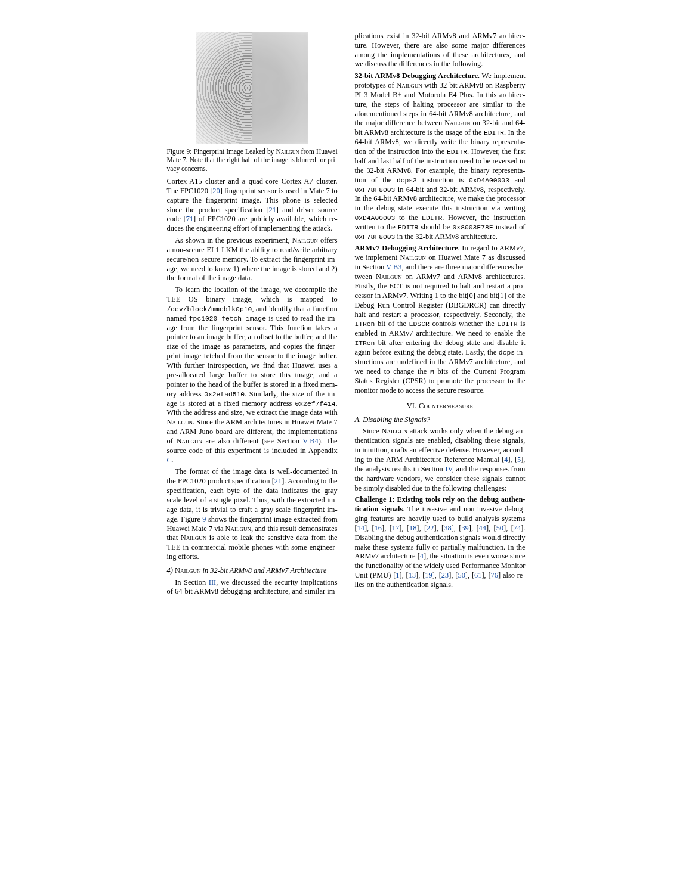Figure 9: Fingerprint Image Leaked by Nailgun from Huawei Mate 7. Note that the right half of the image is blurred for privacy concerns.
Cortex-A15 cluster and a quad-core Cortex-A7 cluster. The FPC1020 [20] fingerprint sensor is used in Mate 7 to capture the fingerprint image. This phone is selected since the product specification [21] and driver source code [71] of FPC1020 are publicly available, which reduces the engineering effort of implementing the attack.
As shown in the previous experiment, Nailgun offers a non-secure EL1 LKM the ability to read/write arbitrary secure/non-secure memory. To extract the fingerprint image, we need to know 1) where the image is stored and 2) the format of the image data.
To learn the location of the image, we decompile the TEE OS binary image, which is mapped to /dev/block/mmcblk0p10, and identify that a function named fpc1020_fetch_image is used to read the image from the fingerprint sensor. This function takes a pointer to an image buffer, an offset to the buffer, and the size of the image as parameters, and copies the fingerprint image fetched from the sensor to the image buffer. With further introspection, we find that Huawei uses a pre-allocated large buffer to store this image, and a pointer to the head of the buffer is stored in a fixed memory address 0x2efad510. Similarly, the size of the image is stored at a fixed memory address 0x2ef7f414. With the address and size, we extract the image data with Nailgun. Since the ARM architectures in Huawei Mate 7 and ARM Juno board are different, the implementations of Nailgun are also different (see Section V-B4). The source code of this experiment is included in Appendix C.
The format of the image data is well-documented in the FPC1020 product specification [21]. According to the specification, each byte of the data indicates the gray scale level of a single pixel. Thus, with the extracted image data, it is trivial to craft a gray scale fingerprint image. Figure 9 shows the fingerprint image extracted from Huawei Mate 7 via Nailgun, and this result demonstrates that Nailgun is able to leak the sensitive data from the TEE in commercial mobile phones with some engineering efforts.
4) Nailgun in 32-bit ARMv8 and ARMv7 Architecture
In Section III, we discussed the security implications of 64-bit ARMv8 debugging architecture, and similar implications exist in 32-bit ARMv8 and ARMv7 architecture. However, there are also some major differences among the implementations of these architectures, and we discuss the differences in the following.
32-bit ARMv8 Debugging Architecture. We implement prototypes of Nailgun with 32-bit ARMv8 on Raspberry PI 3 Model B+ and Motorola E4 Plus. In this architecture, the steps of halting processor are similar to the aforementioned steps in 64-bit ARMv8 architecture, and the major difference between Nailgun on 32-bit and 64-bit ARMv8 architecture is the usage of the EDITR. In the 64-bit ARMv8, we directly write the binary representation of the instruction into the EDITR. However, the first half and last half of the instruction need to be reversed in the 32-bit ARMv8. For example, the binary representation of the dcps3 instruction is 0xD4A00003 and 0xF78F8003 in 64-bit and 32-bit ARMv8, respectively. In the 64-bit ARMv8 architecture, we make the processor in the debug state execute this instruction via writing 0xD4A00003 to the EDITR. However, the instruction written to the EDITR should be 0x8003F78F instead of 0xF78F8003 in the 32-bit ARMv8 architecture.
ARMv7 Debugging Architecture. In regard to ARMv7, we implement Nailgun on Huawei Mate 7 as discussed in Section V-B3, and there are three major differences between Nailgun on ARMv7 and ARMv8 architectures. Firstly, the ECT is not required to halt and restart a processor in ARMv7. Writing 1 to the bit[0] and bit[1] of the Debug Run Control Register (DBGDRCR) can directly halt and restart a processor, respectively. Secondly, the ITRen bit of the EDSCR controls whether the EDITR is enabled in ARMv7 architecture. We need to enable the ITRen bit after entering the debug state and disable it again before exiting the debug state. Lastly, the dcps instructions are undefined in the ARMv7 architecture, and we need to change the M bits of the Current Program Status Register (CPSR) to promote the processor to the monitor mode to access the secure resource.
VI. Countermeasure
A. Disabling the Signals?
Since Nailgun attack works only when the debug authentication signals are enabled, disabling these signals, in intuition, crafts an effective defense. However, according to the ARM Architecture Reference Manual [4], [5], the analysis results in Section IV, and the responses from the hardware vendors, we consider these signals cannot be simply disabled due to the following challenges:
Challenge 1: Existing tools rely on the debug authentication signals. The invasive and non-invasive debugging features are heavily used to build analysis systems [14], [16], [17], [18], [22], [38], [39], [44], [50], [74]. Disabling the debug authentication signals would directly make these systems fully or partially malfunction. In the ARMv7 architecture [4], the situation is even worse since the functionality of the widely used Performance Monitor Unit (PMU) [1], [13], [19], [23], [50], [61], [76] also relies on the authentication signals.